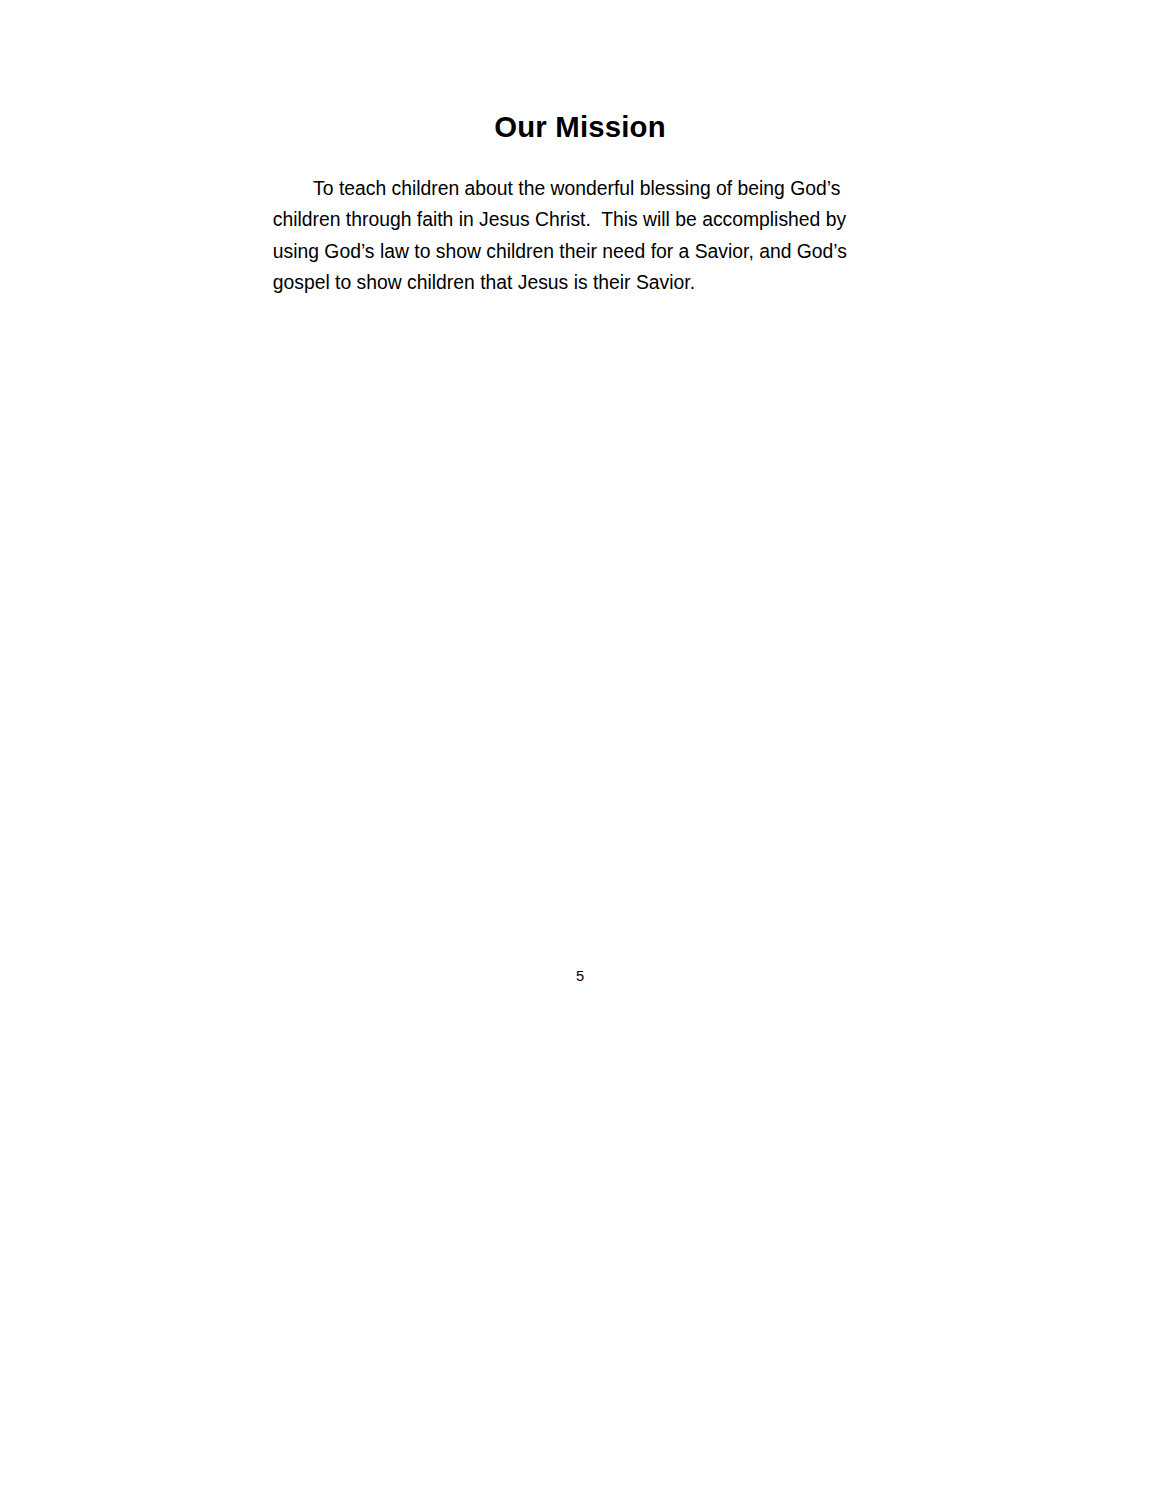Our Mission
To teach children about the wonderful blessing of being God’s children through faith in Jesus Christ. This will be accomplished by using God’s law to show children their need for a Savior, and God’s gospel to show children that Jesus is their Savior.
5